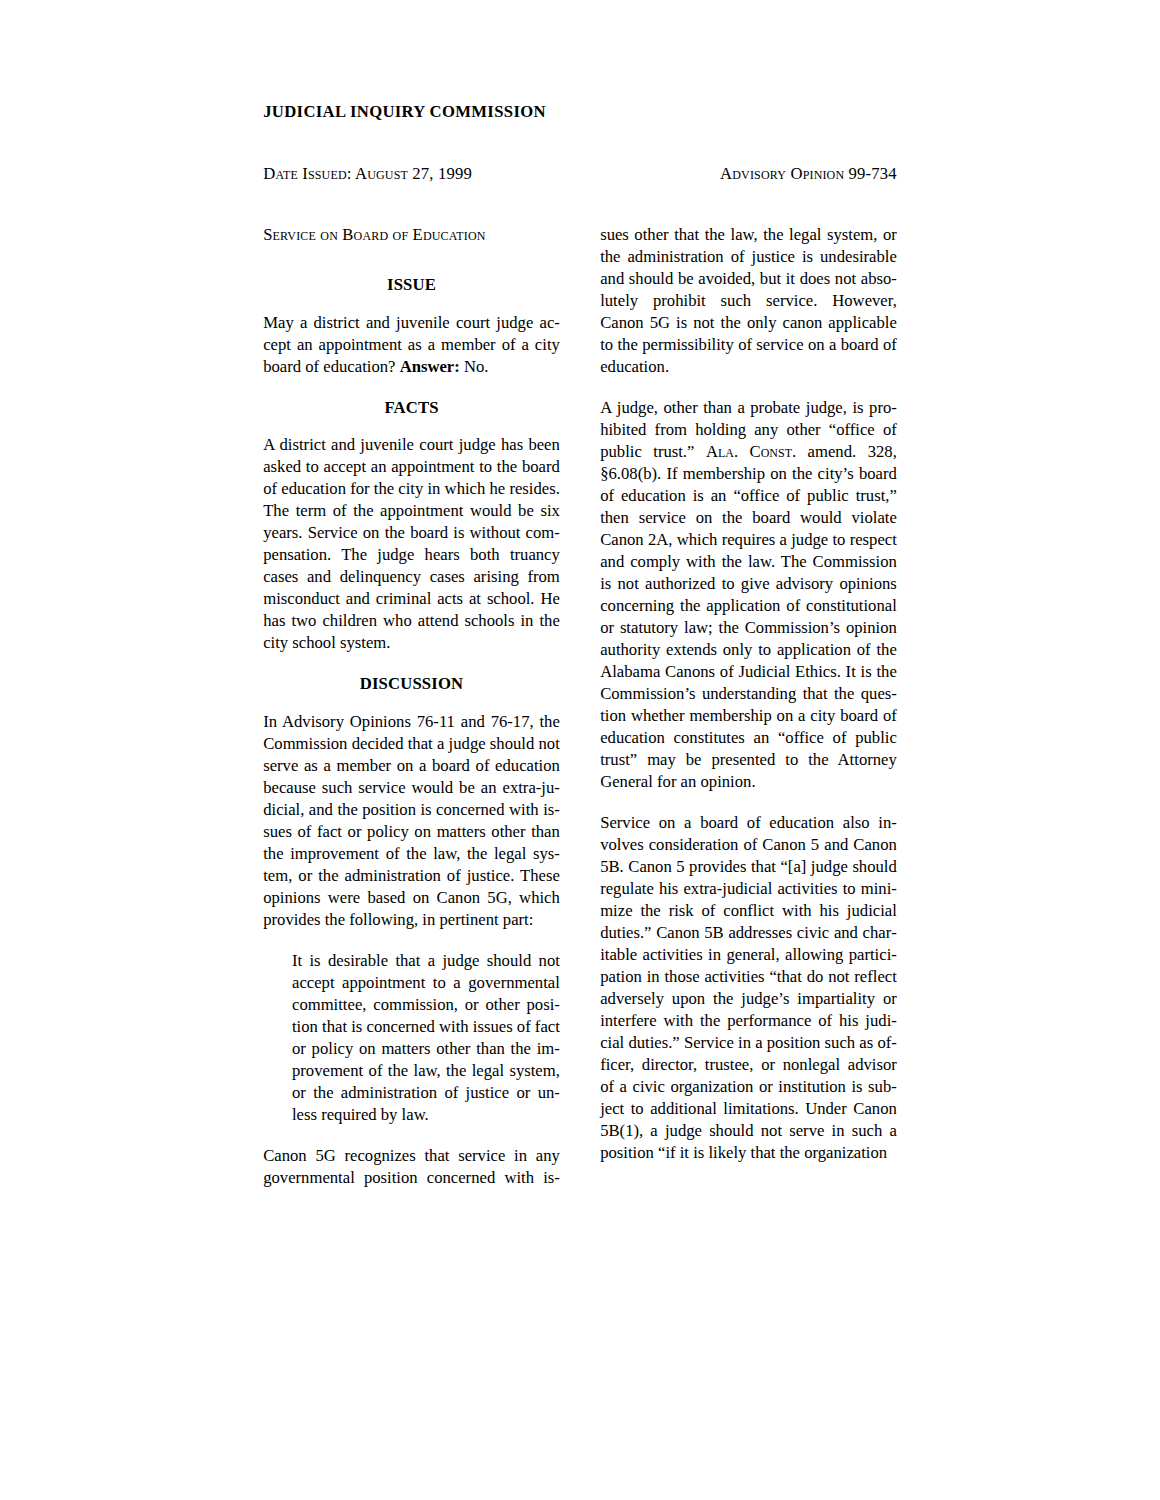Judicial Inquiry Commission
Date Issued: August 27, 1999 Advisory Opinion 99-734
Service on Board of Education
ISSUE
May a district and juvenile court judge accept an appointment as a member of a city board of education? Answer: No.
FACTS
A district and juvenile court judge has been asked to accept an appointment to the board of education for the city in which he resides. The term of the appointment would be six years. Service on the board is without compensation. The judge hears both truancy cases and delinquency cases arising from misconduct and criminal acts at school. He has two children who attend schools in the city school system.
DISCUSSION
In Advisory Opinions 76-11 and 76-17, the Commission decided that a judge should not serve as a member on a board of education because such service would be an extra-judicial, and the position is concerned with issues of fact or policy on matters other than the improvement of the law, the legal system, or the administration of justice. These opinions were based on Canon 5G, which provides the following, in pertinent part:
It is desirable that a judge should not accept appointment to a governmental committee, commission, or other position that is concerned with issues of fact or policy on matters other than the improvement of the law, the legal system, or the administration of justice or unless required by law.
Canon 5G recognizes that service in any governmental position concerned with issues other that the law, the legal system, or the administration of justice is undesirable and should be avoided, but it does not absolutely prohibit such service. However, Canon 5G is not the only canon applicable to the permissibility of service on a board of education.
A judge, other than a probate judge, is prohibited from holding any other “office of public trust.” Ala. Const. amend. 328, §6.08(b). If membership on the city’s board of education is an “office of public trust,” then service on the board would violate Canon 2A, which requires a judge to respect and comply with the law. The Commission is not authorized to give advisory opinions concerning the application of constitutional or statutory law; the Commission’s opinion authority extends only to application of the Alabama Canons of Judicial Ethics. It is the Commission’s understanding that the question whether membership on a city board of education constitutes an “office of public trust” may be presented to the Attorney General for an opinion.
Service on a board of education also involves consideration of Canon 5 and Canon 5B. Canon 5 provides that “[a] judge should regulate his extra-judicial activities to minimize the risk of conflict with his judicial duties.” Canon 5B addresses civic and charitable activities in general, allowing participation in those activities “that do not reflect adversely upon the judge’s impartiality or interfere with the performance of his judicial duties.” Service in a position such as officer, director, trustee, or nonlegal advisor of a civic organization or institution is subject to additional limitations. Under Canon 5B(1), a judge should not serve in such a position “if it is likely that the organization